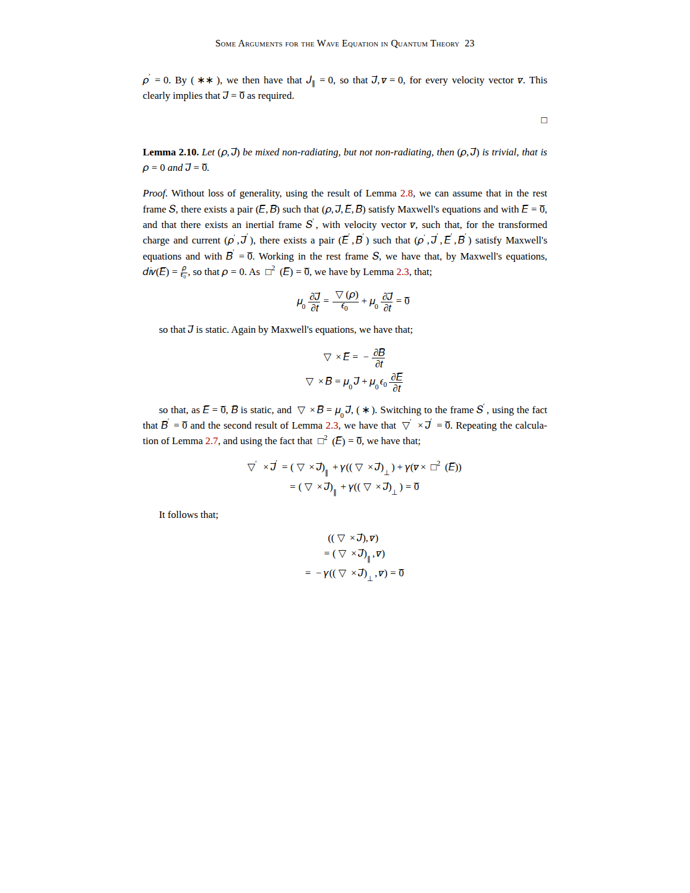Some Arguments for the Wave Equation in Quantum Theory 23
ρ′=0. By (∗∗), we then have that J∥=0, so that J¯,v¯=0, for every velocity vector v¯. This clearly implies that J¯=0¯ as required.
□
Lemma 2.10. Let (ρ,J¯) be mixed non-radiating, but not non-radiating, then (ρ,J¯) is trivial, that is ρ=0 and J¯=0¯.
Proof. Without loss of generality, using the result of Lemma 2.8, we can assume that in the rest frame S, there exists a pair (E¯,B¯) such that (ρ,J¯,E¯,B¯) satisfy Maxwell's equations and with E¯=0¯, and that there exists an inertial frame S′, with velocity vector v¯, such that, for the transformed charge and current (ρ′,J¯′), there exists a pair (E¯′,B¯′) such that (ρ′,J¯′,E¯′,B¯′) satisfy Maxwell's equations and with B¯′=0¯. Working in the rest frame S, we have that, by Maxwell's equations, div(E¯)=ρϵ0, so that ρ=0. As □2(E¯)=0¯, we have by Lemma 2.3, that;
μ0 ∂J¯∂t = ▽(ρ)ϵ0 + μ0 ∂J¯∂t = 0¯
so that J¯ is static. Again by Maxwell's equations, we have that;
▽×E¯ = − ∂B¯∂t
▽×B¯ = μ0J¯ + μ0ϵ0 ∂E¯∂t
so that, as E¯=0¯, B¯ is static, and ▽×B¯=μ0J¯, (∗). Switching to the frame S′, using the fact that B¯′=0¯ and the second result of Lemma 2.3, we have that ▽′×J¯′=0¯. Repeating the calculation of Lemma 2.7, and using the fact that □2(E¯)=0¯, we have that;
▽′×J¯′ = (▽×J¯)∥ + γ((▽×J¯)⊥) + γ(v¯×□2(E¯))
= (▽×J¯)∥ + γ((▽×J¯)⊥) = 0¯
It follows that;
((▽×J¯),v¯)
= (▽×J¯)∥ ,v¯)
= −γ((▽×J¯)⊥,v¯) = 0¯